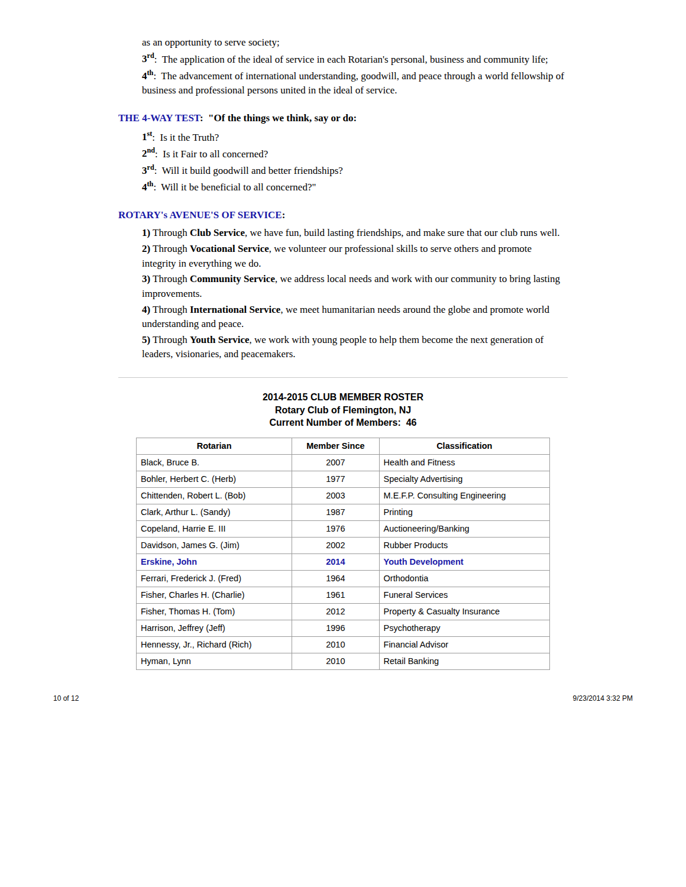as an opportunity to serve society;
3rd: The application of the ideal of service in each Rotarian's personal, business and community life;
4th: The advancement of international understanding, goodwill, and peace through a world fellowship of business and professional persons united in the ideal of service.
THE 4-WAY TEST: "Of the things we think, say or do:
1st: Is it the Truth?
2nd: Is it Fair to all concerned?
3rd: Will it build goodwill and better friendships?
4th: Will it be beneficial to all concerned?"
ROTARY's AVENUE'S OF SERVICE:
1) Through Club Service, we have fun, build lasting friendships, and make sure that our club runs well.
2) Through Vocational Service, we volunteer our professional skills to serve others and promote integrity in everything we do.
3) Through Community Service, we address local needs and work with our community to bring lasting improvements.
4) Through International Service, we meet humanitarian needs around the globe and promote world understanding and peace.
5) Through Youth Service, we work with young people to help them become the next generation of leaders, visionaries, and peacemakers.
2014-2015 CLUB MEMBER ROSTER
Rotary Club of Flemington, NJ
Current Number of Members: 46
| Rotarian | Member Since | Classification |
| --- | --- | --- |
| Black, Bruce B. | 2007 | Health and Fitness |
| Bohler, Herbert C. (Herb) | 1977 | Specialty Advertising |
| Chittenden, Robert L. (Bob) | 2003 | M.E.F.P. Consulting Engineering |
| Clark, Arthur L. (Sandy) | 1987 | Printing |
| Copeland, Harrie E. III | 1976 | Auctioneering/Banking |
| Davidson, James G. (Jim) | 2002 | Rubber Products |
| Erskine, John | 2014 | Youth Development |
| Ferrari, Frederick J. (Fred) | 1964 | Orthodontia |
| Fisher, Charles H. (Charlie) | 1961 | Funeral Services |
| Fisher, Thomas H. (Tom) | 2012 | Property & Casualty Insurance |
| Harrison, Jeffrey (Jeff) | 1996 | Psychotherapy |
| Hennessy, Jr., Richard (Rich) | 2010 | Financial Advisor |
| Hyman, Lynn | 2010 | Retail Banking |
10 of 12 9/23/2014 3:32 PM